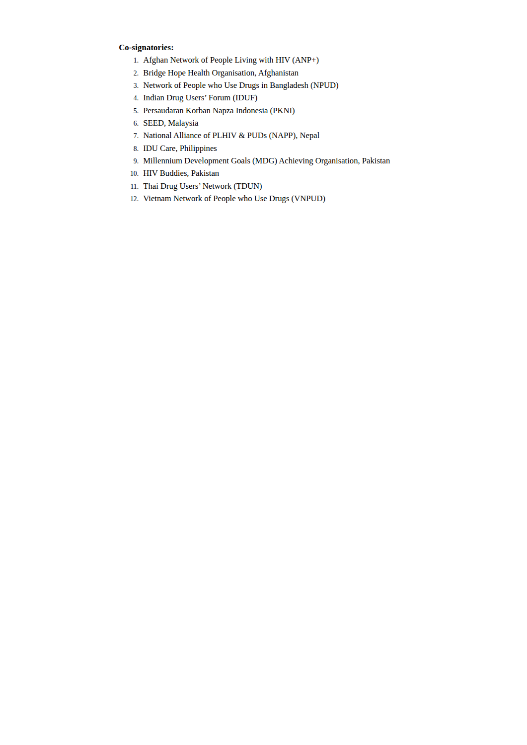Co-signatories:
Afghan Network of People Living with HIV (ANP+)
Bridge Hope Health Organisation, Afghanistan
Network of People who Use Drugs in Bangladesh (NPUD)
Indian Drug Users’ Forum (IDUF)
Persaudaran Korban Napza Indonesia (PKNI)
SEED, Malaysia
National Alliance of PLHIV & PUDs (NAPP), Nepal
IDU Care, Philippines
Millennium Development Goals (MDG) Achieving Organisation, Pakistan
HIV Buddies, Pakistan
Thai Drug Users’ Network (TDUN)
Vietnam Network of People who Use Drugs (VNPUD)